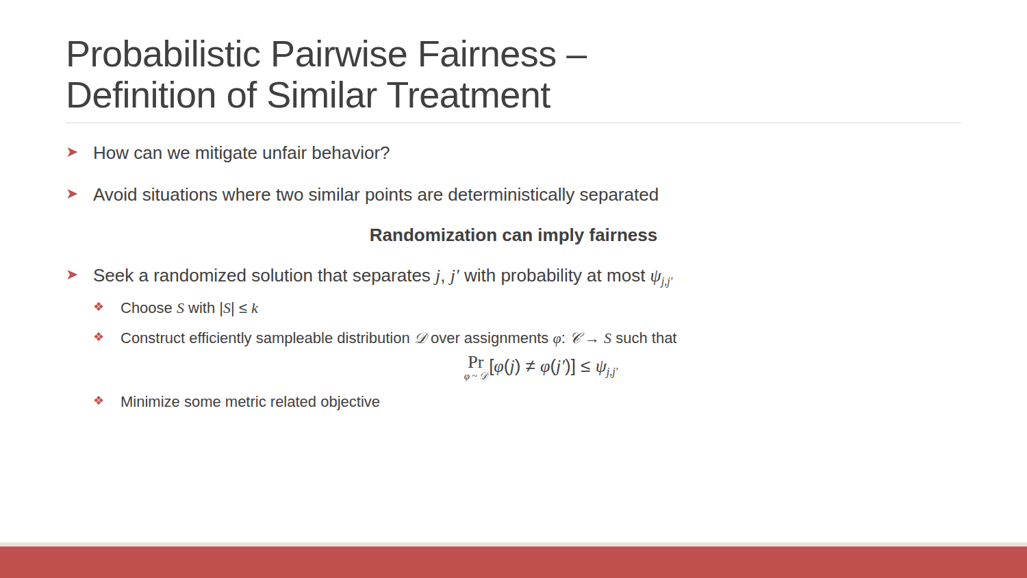Probabilistic Pairwise Fairness –
Definition of Similar Treatment
How can we mitigate unfair behavior?
Avoid situations where two similar points are deterministically separated
Randomization can imply fairness
Seek a randomized solution that separates j, j′ with probability at most ψj,j′
Choose S with |S| ≤ k
Construct efficiently sampleable distribution 𝒟 over assignments φ: 𝒞 → S such that
Pr φ ~ 𝒟[φ(j) ≠ φ(j′)] ≤ ψj,j′
Minimize some metric related objective